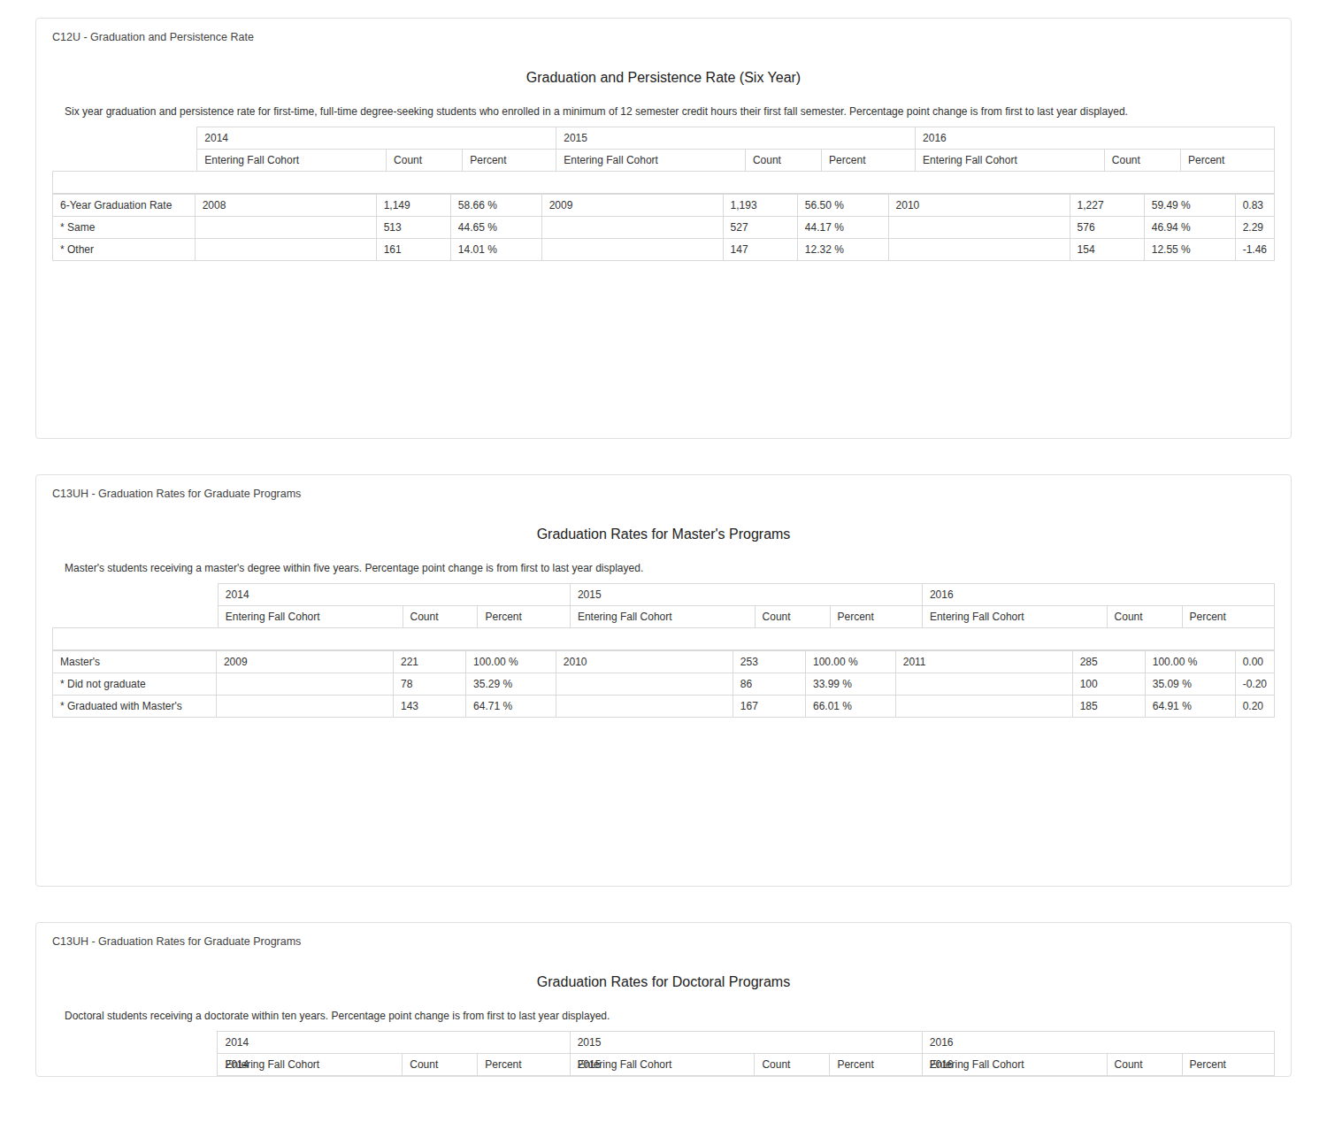C12U - Graduation and Persistence Rate
Graduation and Persistence Rate (Six Year)
Six year graduation and persistence rate for first-time, full-time degree-seeking students who enrolled in a minimum of 12 semester credit hours their first fall semester. Percentage point change is from first to last year displayed.
| | 2014 | 2015 | 2016 |
| | Entering Fall Cohort | Count | Percent | Entering Fall Cohort | Count | Percent | Entering Fall Cohort | Count | Percent |
| 6-Year Graduation Rate | 2008 | 1,149 | 58.66 % | 2009 | 1,193 | 56.50 % | 2010 | 1,227 | 59.49 % | 0.83 |
| * Same | | 513 | 44.65 % | | 527 | 44.17 % | | 576 | 46.94 % | 2.29 |
| * Other | | 161 | 14.01 % | | 147 | 12.32 % | | 154 | 12.55 % | -1.46 |
C13UH - Graduation Rates for Graduate Programs
Graduation Rates for Master's Programs
Master's students receiving a master's degree within five years. Percentage point change is from first to last year displayed.
| | 2014 | 2015 | 2016 |
| | Entering Fall Cohort | Count | Percent | Entering Fall Cohort | Count | Percent | Entering Fall Cohort | Count | Percent |
| Master's | 2009 | 221 | 100.00 % | 2010 | 253 | 100.00 % | 2011 | 285 | 100.00 % | 0.00 |
| * Did not graduate | | 78 | 35.29 % | | 86 | 33.99 % | | 100 | 35.09 % | -0.20 |
| * Graduated with Master's | | 143 | 64.71 % | | 167 | 66.01 % | | 185 | 64.91 % | 0.20 |
C13UH - Graduation Rates for Graduate Programs
Graduation Rates for Doctoral Programs
Doctoral students receiving a doctorate within ten years. Percentage point change is from first to last year displayed.
| | 2014 | 2015 | 2016 |
| | 2014 Entering Fall Cohort | Count | Percent | 2015 Entering Fall Cohort | Count | Percent | 2016 Entering Fall Cohort | Count | Percent |